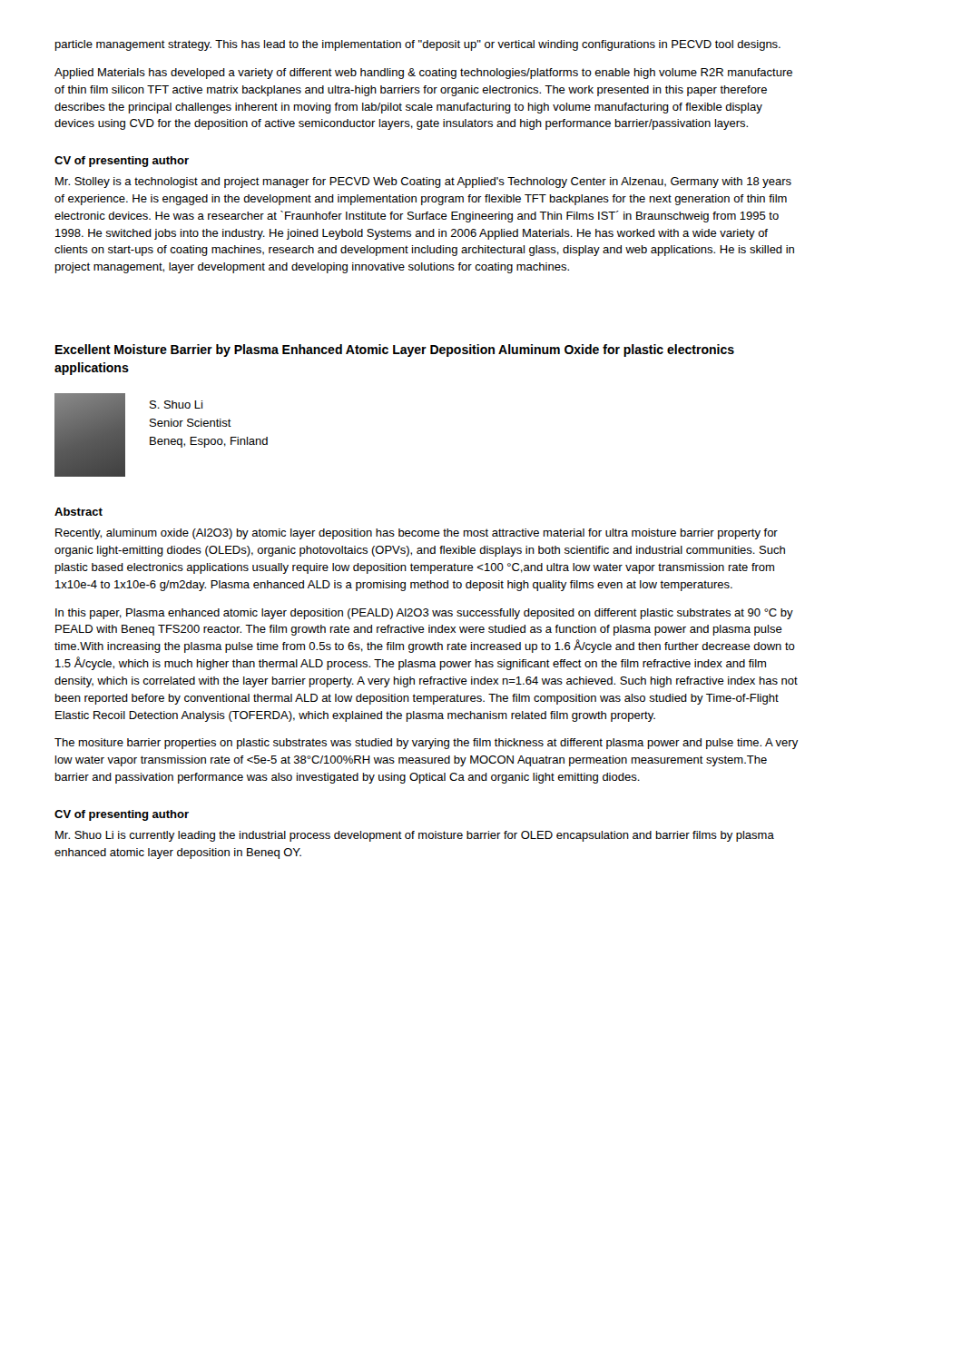particle management strategy. This has lead to the implementation of "deposit up" or vertical winding configurations in PECVD tool designs.
Applied Materials has developed a variety of different web handling & coating technologies/platforms to enable high volume R2R manufacture of thin film silicon TFT active matrix backplanes and ultra-high barriers for organic electronics. The work presented in this paper therefore describes the principal challenges inherent in moving from lab/pilot scale manufacturing to high volume manufacturing of flexible display devices using CVD for the deposition of active semiconductor layers, gate insulators and high performance barrier/passivation layers.
CV of presenting author
Mr. Stolley is a technologist and project manager for PECVD Web Coating at Applied's Technology Center in Alzenau, Germany with 18 years of experience. He is engaged in the development and implementation program for flexible TFT backplanes for the next generation of thin film electronic devices. He was a researcher at `Fraunhofer Institute for Surface Engineering and Thin Films IST´ in Braunschweig from 1995 to 1998. He switched jobs into the industry. He joined Leybold Systems and in 2006 Applied Materials. He has worked with a wide variety of clients on start-ups of coating machines, research and development including architectural glass, display and web applications. He is skilled in project management, layer development and developing innovative solutions for coating machines.
Excellent Moisture Barrier by Plasma Enhanced Atomic Layer Deposition Aluminum Oxide for plastic electronics applications
S. Shuo Li
Senior Scientist
Beneq, Espoo, Finland
Abstract
Recently, aluminum oxide (Al2O3) by atomic layer deposition has become the most attractive material for ultra moisture barrier property for organic light-emitting diodes (OLEDs), organic photovoltaics (OPVs), and flexible displays in both scientific and industrial communities. Such plastic based electronics applications usually require low deposition temperature <100 °C,and ultra low water vapor transmission rate from 1x10e-4 to 1x10e-6 g/m2day. Plasma enhanced ALD is a promising method to deposit high quality films even at low temperatures.
In this paper, Plasma enhanced atomic layer deposition (PEALD) Al2O3 was successfully deposited on different plastic substrates at 90 °C by PEALD with Beneq TFS200 reactor. The film growth rate and refractive index were studied as a function of plasma power and plasma pulse time.With increasing the plasma pulse time from 0.5s to 6s, the film growth rate increased up to 1.6 Å/cycle and then further decrease down to 1.5 Å/cycle, which is much higher than thermal ALD process. The plasma power has significant effect on the film refractive index and film density, which is correlated with the layer barrier property. A very high refractive index n=1.64 was achieved. Such high refractive index has not been reported before by conventional thermal ALD at low deposition temperatures. The film composition was also studied by Time-of-Flight Elastic Recoil Detection Analysis (TOFERDA), which explained the plasma mechanism related film growth property.
The mositure barrier properties on plastic substrates was studied by varying the film thickness at different plasma power and pulse time. A very low water vapor transmission rate of <5e-5 at 38°C/100%RH was measured by MOCON Aquatran permeation measurement system.The barrier and passivation performance was also investigated by using Optical Ca and organic light emitting diodes.
CV of presenting author
Mr. Shuo Li is currently leading the industrial process development of moisture barrier for OLED encapsulation and barrier films by plasma enhanced atomic layer deposition in Beneq OY.